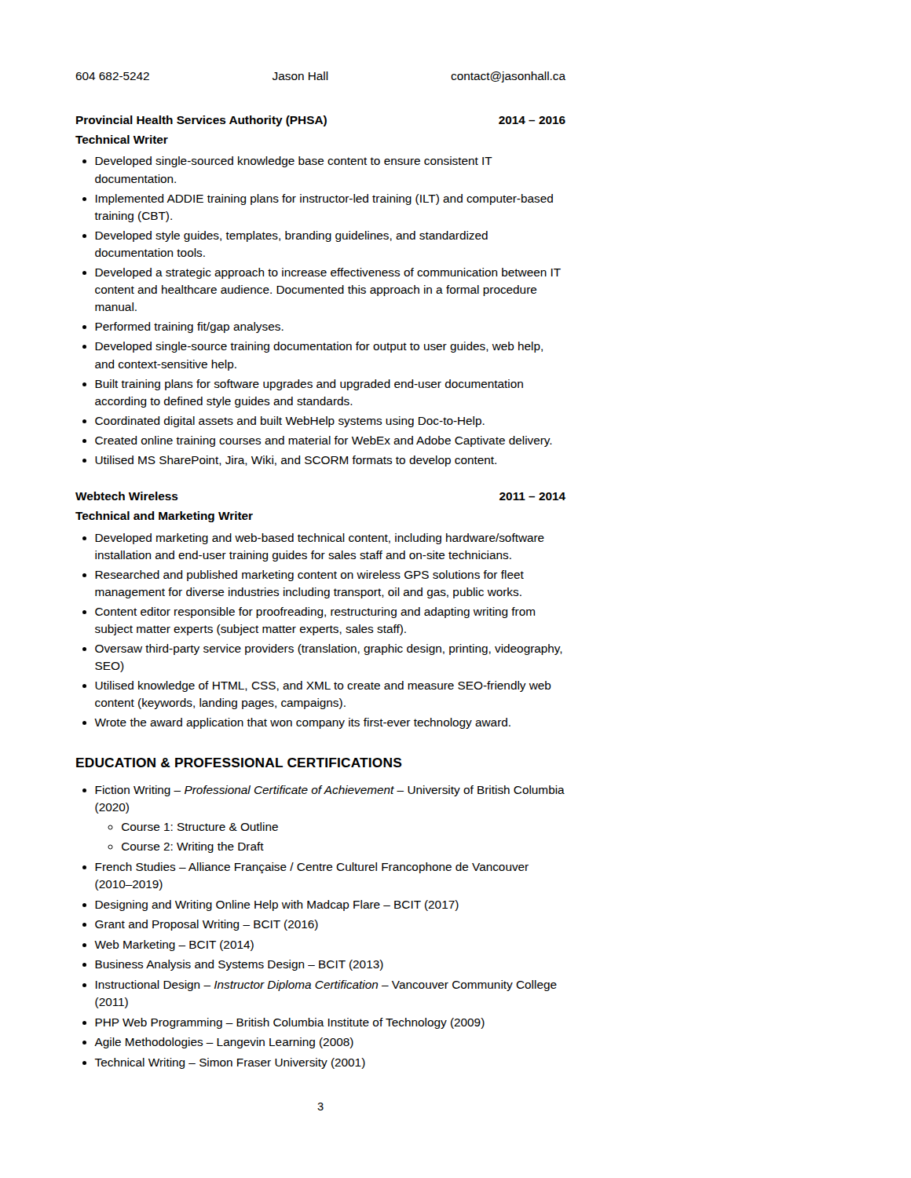604 682-5242 Jason Hall contact@jasonhall.ca
Provincial Health Services Authority (PHSA) 2014 – 2016
Technical Writer
Developed single-sourced knowledge base content to ensure consistent IT documentation.
Implemented ADDIE training plans for instructor-led training (ILT) and computer-based training (CBT).
Developed style guides, templates, branding guidelines, and standardized documentation tools.
Developed a strategic approach to increase effectiveness of communication between IT content and healthcare audience. Documented this approach in a formal procedure manual.
Performed training fit/gap analyses.
Developed single-source training documentation for output to user guides, web help, and context-sensitive help.
Built training plans for software upgrades and upgraded end-user documentation according to defined style guides and standards.
Coordinated digital assets and built WebHelp systems using Doc-to-Help.
Created online training courses and material for WebEx and Adobe Captivate delivery.
Utilised MS SharePoint, Jira, Wiki, and SCORM formats to develop content.
Webtech Wireless 2011 – 2014
Technical and Marketing Writer
Developed marketing and web-based technical content, including hardware/software installation and end-user training guides for sales staff and on-site technicians.
Researched and published marketing content on wireless GPS solutions for fleet management for diverse industries including transport, oil and gas, public works.
Content editor responsible for proofreading, restructuring and adapting writing from subject matter experts (subject matter experts, sales staff).
Oversaw third-party service providers (translation, graphic design, printing, videography, SEO)
Utilised knowledge of HTML, CSS, and XML to create and measure SEO-friendly web content (keywords, landing pages, campaigns).
Wrote the award application that won company its first-ever technology award.
EDUCATION & PROFESSIONAL CERTIFICATIONS
Fiction Writing – Professional Certificate of Achievement – University of British Columbia (2020)
Course 1: Structure & Outline
Course 2: Writing the Draft
French Studies – Alliance Française / Centre Culturel Francophone de Vancouver (2010–2019)
Designing and Writing Online Help with Madcap Flare – BCIT (2017)
Grant and Proposal Writing – BCIT (2016)
Web Marketing – BCIT (2014)
Business Analysis and Systems Design – BCIT (2013)
Instructional Design – Instructor Diploma Certification – Vancouver Community College (2011)
PHP Web Programming – British Columbia Institute of Technology (2009)
Agile Methodologies – Langevin Learning (2008)
Technical Writing – Simon Fraser University (2001)
3